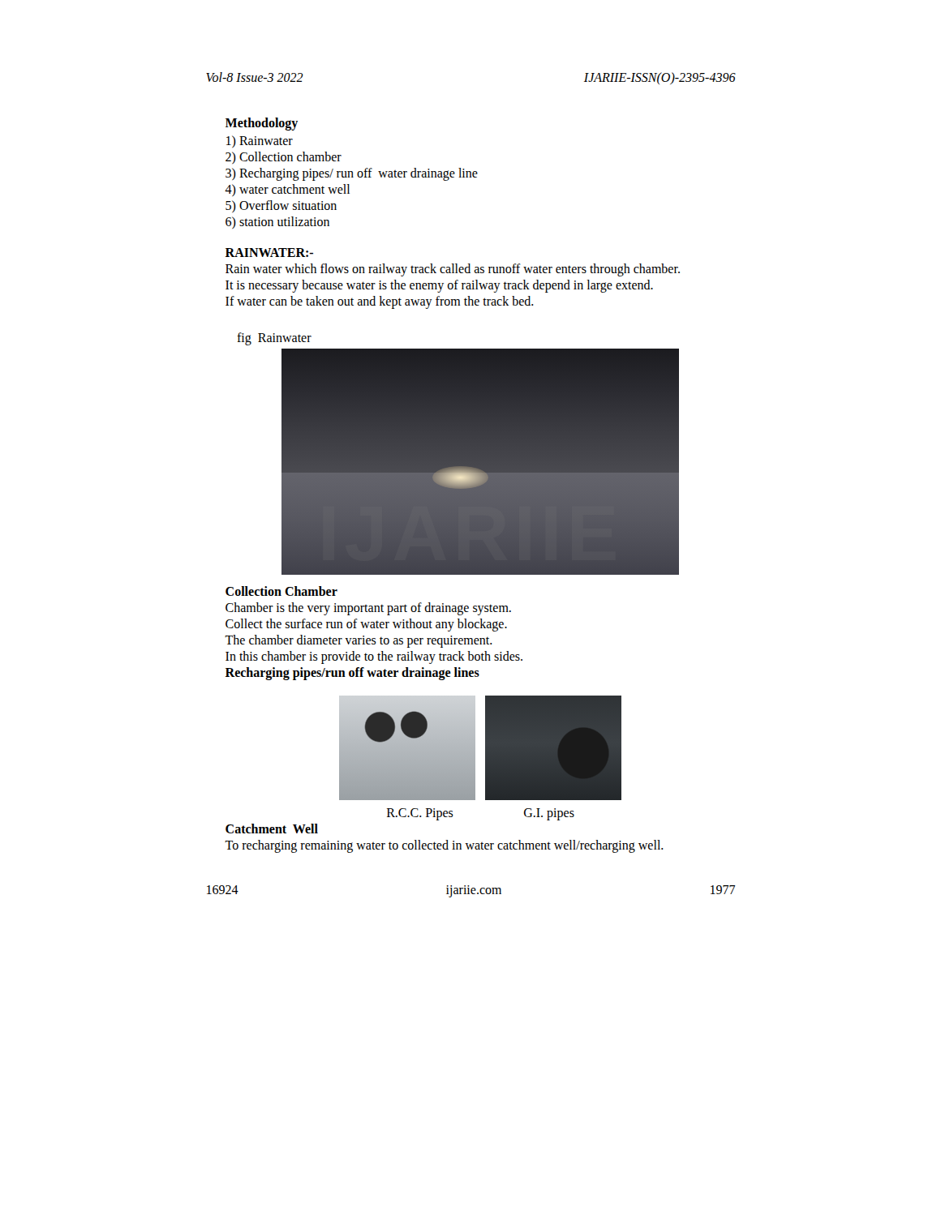IJARIIE
Vol-8 Issue-3 2022
IJARIIE-ISSN(O)-2395-4396
Methodology
1) Rainwater
2) Collection chamber
3) Recharging pipes/ run off water drainage line
4) water catchment well
5) Overflow situation
6) station utilization
RAINWATER:-
Rain water which flows on railway track called as runoff water enters through chamber.
It is necessary because water is the enemy of railway track depend in large extend.
If water can be taken out and kept away from the track bed.
fig Rainwater
Collection Chamber
Chamber is the very important part of drainage system.
Collect the surface run of water without any blockage.
The chamber diameter varies to as per requirement.
In this chamber is provide to the railway track both sides.
Recharging pipes/run off water drainage lines
R.C.C. Pipes
G.I. pipes
Catchment Well
To recharging remaining water to collected in water catchment well/recharging well.
16924
ijariie.com
1977